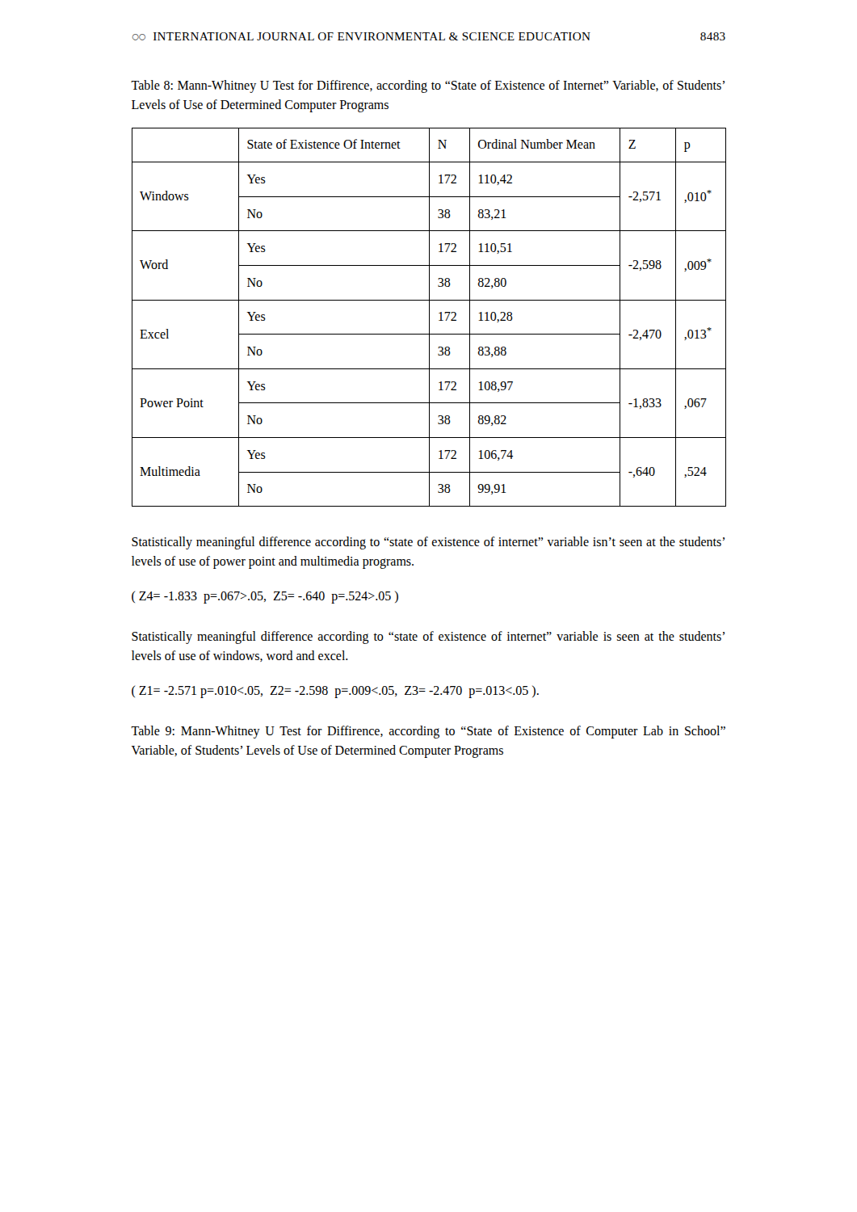○○ INTERNATIONAL JOURNAL OF ENVIRONMENTAL & SCIENCE EDUCATION 8483
Table 8: Mann-Whitney U Test for Diffirence, according to “State of Existence of Internet” Variable, of Students’ Levels of Use of Determined Computer Programs
| | State of Existence Of Internet | N | Ordinal Number Mean | Z | p |
| --- | --- | --- | --- | --- | --- |
| Windows | Yes | 172 | 110,42 | -2,571 | ,010 * |
| No | 38 | 83,21 |
| Word | Yes | 172 | 110,51 | -2,598 | ,009 * |
| No | 38 | 82,80 |
| Excel | Yes | 172 | 110,28 | -2,470 | ,013 * |
| No | 38 | 83,88 |
| Power Point | Yes | 172 | 108,97 | -1,833 | ,067 |
| No | 38 | 89,82 |
| Multimedia | Yes | 172 | 106,74 | -,640 | ,524 |
| No | 38 | 99,91 |
Statistically meaningful difference according to “state of existence of internet” variable isn’t seen at the students’ levels of use of power point and multimedia programs.
( Z4= -1.833 p=.067>.05, Z5= -.640 p=.524>.05 )
Statistically meaningful difference according to “state of existence of internet” variable is seen at the students’ levels of use of windows, word and excel.
( Z1= -2.571 p=.010<.05, Z2= -2.598 p=.009<.05, Z3= -2.470 p=.013<.05 ).
Table 9: Mann-Whitney U Test for Diffirence, according to “State of Existence of Computer Lab in School” Variable, of Students’ Levels of Use of Determined Computer Programs